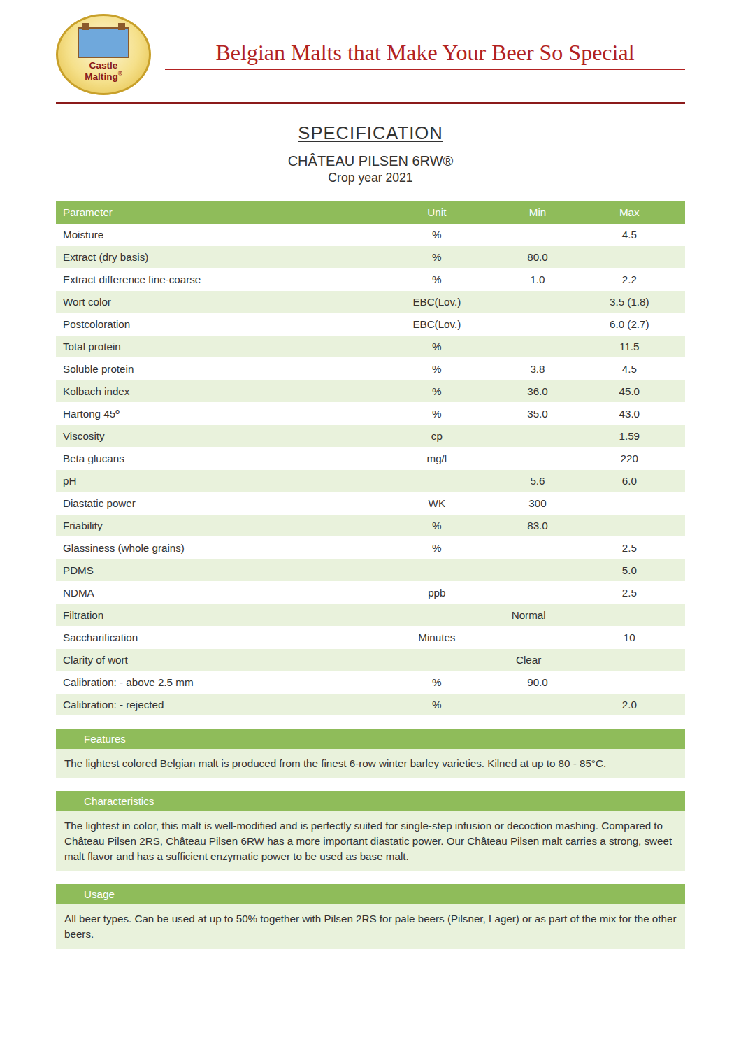Castle
Malting®
Belgian Malts that Make Your Beer So Special
SPECIFICATION
CHÂTEAU PILSEN 6RW® Crop year 2021
| Parameter | Unit | Min | Max |
| --- | --- | --- | --- |
| Moisture | % | | 4.5 |
| Extract (dry basis) | % | 80.0 | |
| Extract difference fine-coarse | % | 1.0 | 2.2 |
| Wort color | EBC(Lov.) | | 3.5 (1.8) |
| Postcoloration | EBC(Lov.) | | 6.0 (2.7) |
| Total protein | % | | 11.5 |
| Soluble protein | % | 3.8 | 4.5 |
| Kolbach index | % | 36.0 | 45.0 |
| Hartong 45º | % | 35.0 | 43.0 |
| Viscosity | cp | | 1.59 |
| Beta glucans | mg/l | | 220 |
| pH | | 5.6 | 6.0 |
| Diastatic power | WK | 300 | |
| Friability | % | 83.0 | |
| Glassiness (whole grains) | % | | 2.5 |
| PDMS | | | 5.0 |
| NDMA | ppb | | 2.5 |
| Filtration | Normal |
| Saccharification | Minutes | | 10 |
| Clarity of wort | Clear |
| Calibration: - above 2.5 mm | % | 90.0 | |
| Calibration: - rejected | % | | 2.0 |
Features
The lightest colored Belgian malt is produced from the finest 6-row winter barley varieties. Kilned at up to 80 - 85°C.
Characteristics
The lightest in color, this malt is well-modified and is perfectly suited for single-step infusion or decoction mashing. Compared to Château Pilsen 2RS, Château Pilsen 6RW has a more important diastatic power. Our Château Pilsen malt carries a strong, sweet malt flavor and has a sufficient enzymatic power to be used as base malt.
Usage
All beer types. Can be used at up to 50% together with Pilsen 2RS for pale beers (Pilsner, Lager) or as part of the mix for the other beers.